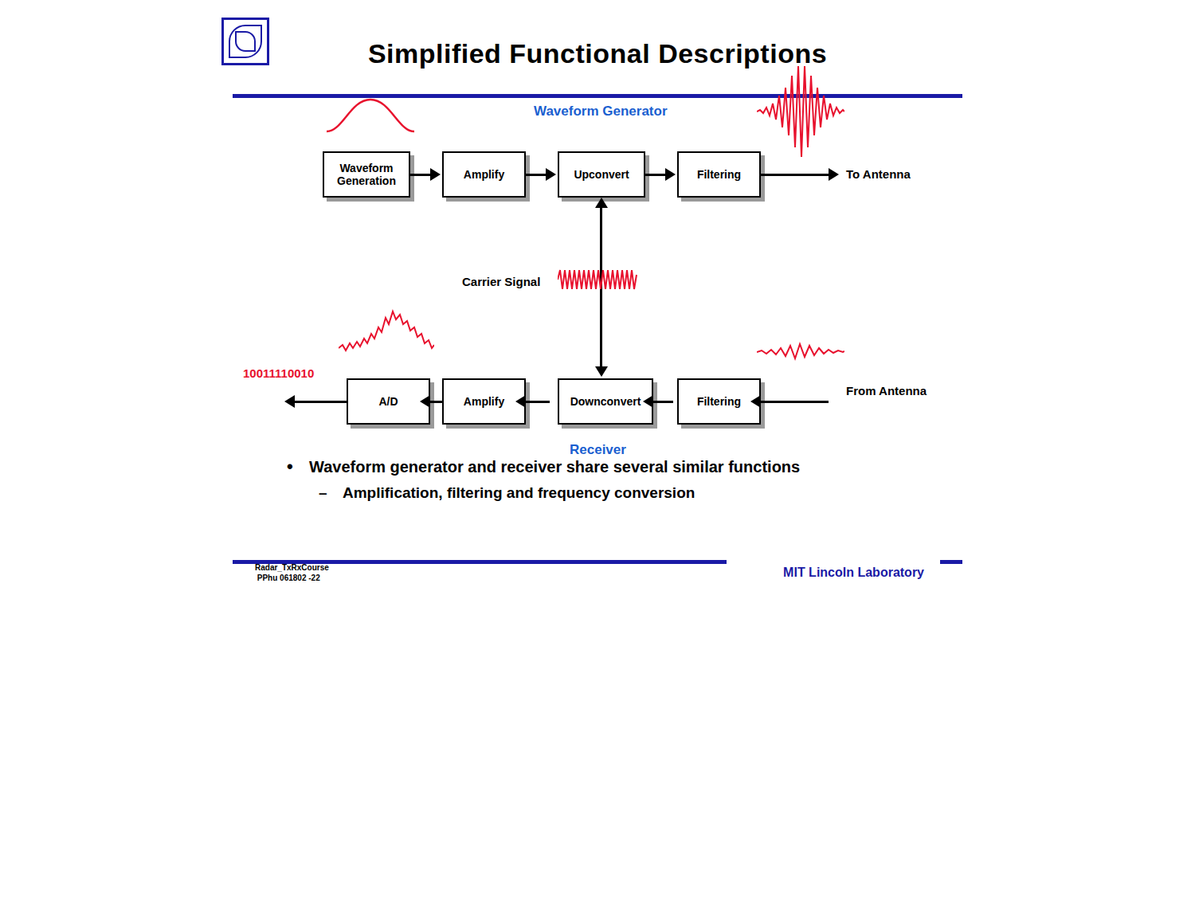Simplified Functional Descriptions
Waveform Generator
Waveform
Generation
Amplify
Upconvert
Filtering
To Antenna
Carrier Signal
A/D
Amplify
Downconvert
Filtering
From Antenna
10011110010
Receiver
Waveform generator and receiver share several similar functions
Amplification, filtering and frequency conversion
Radar_TxRxCourse
PPhu 061802 -22
MIT Lincoln Laboratory